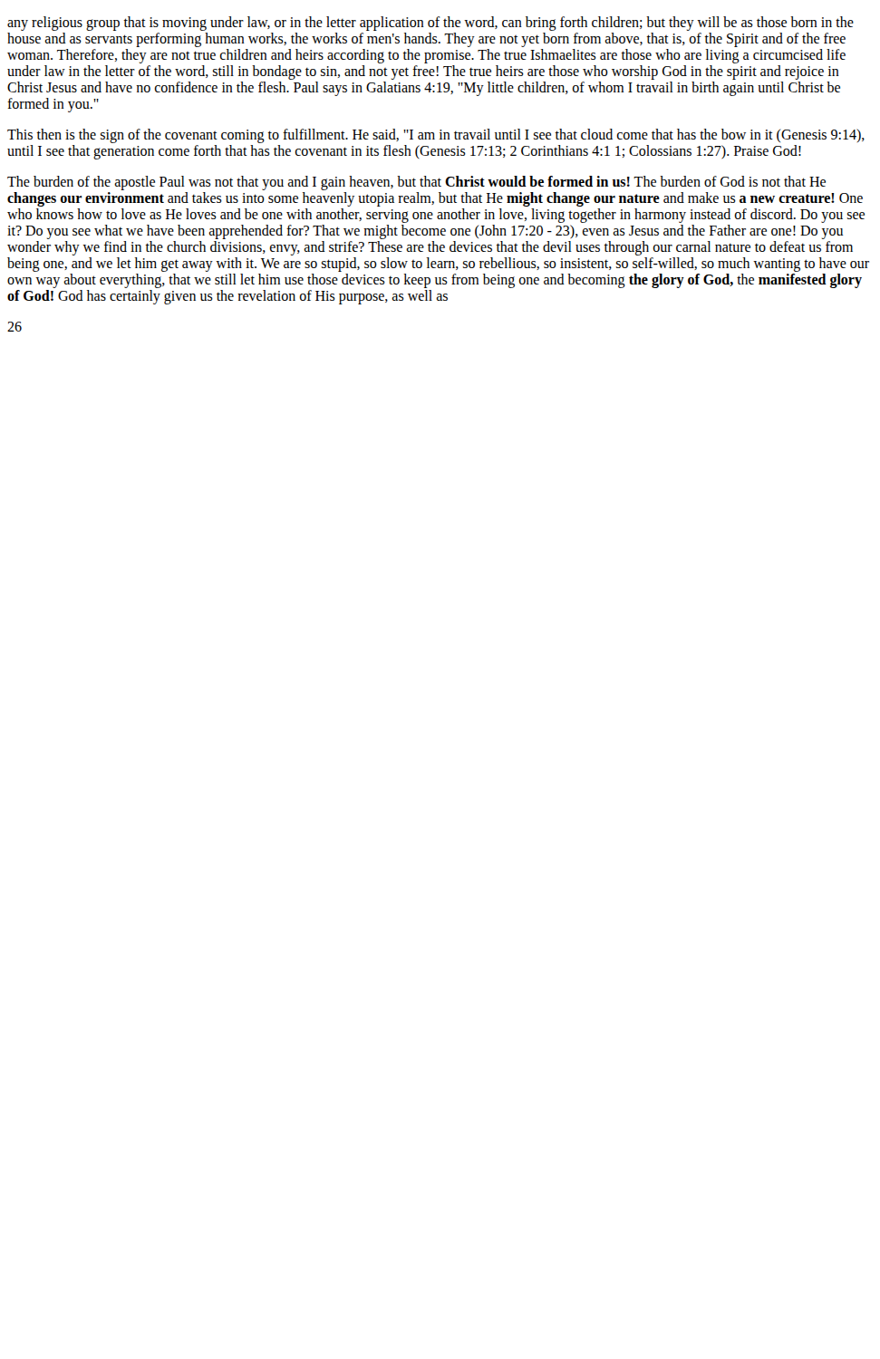any religious group that is moving under law, or in the letter application of the word, can bring forth children; but they will be as those born in the house and as servants performing human works, the works of men's hands. They are not yet born from above, that is, of the Spirit and of the free woman. Therefore, they are not true children and heirs according to the promise. The true Ishmaelites are those who are living a circumcised life under law in the letter of the word, still in bondage to sin, and not yet free! The true heirs are those who worship God in the spirit and rejoice in Christ Jesus and have no confidence in the flesh. Paul says in Galatians 4:19, "My little children, of whom I travail in birth again until Christ be formed in you."
This then is the sign of the covenant coming to fulfillment. He said, "I am in travail until I see that cloud come that has the bow in it (Genesis 9:14), until I see that generation come forth that has the covenant in its flesh (Genesis 17:13; 2 Corinthians 4:1 1; Colossians 1:27). Praise God!
The burden of the apostle Paul was not that you and I gain heaven, but that Christ would be formed in us! The burden of God is not that He changes our environment and takes us into some heavenly utopia realm, but that He might change our nature and make us a new creature! One who knows how to love as He loves and be one with another, serving one another in love, living together in harmony instead of discord. Do you see it? Do you see what we have been apprehended for? That we might become one (John 17:20 - 23), even as Jesus and the Father are one! Do you wonder why we find in the church divisions, envy, and strife? These are the devices that the devil uses through our carnal nature to defeat us from being one, and we let him get away with it. We are so stupid, so slow to learn, so rebellious, so insistent, so self-willed, so much wanting to have our own way about everything, that we still let him use those devices to keep us from being one and becoming the glory of God, the manifested glory of God! God has certainly given us the revelation of His purpose, as well as
26